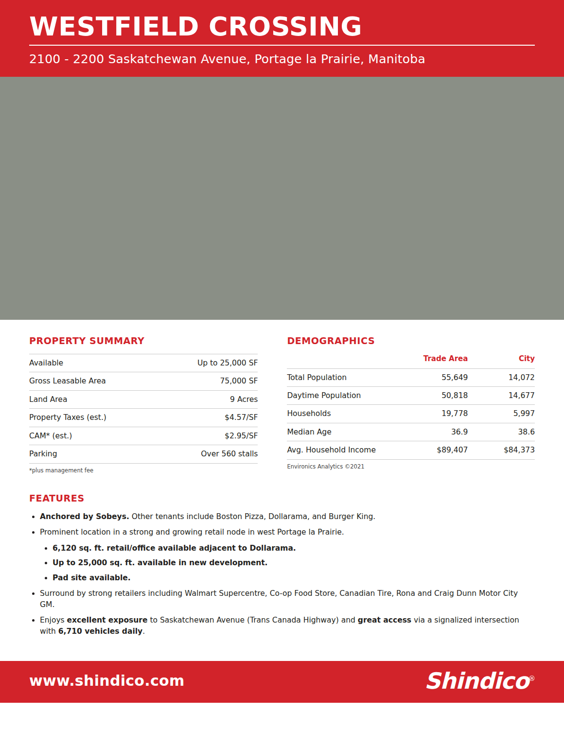WESTFIELD CROSSING
2100 - 2200 Saskatchewan Avenue, Portage la Prairie, Manitoba
PROPERTY SUMMARY
| Available | Up to 25,000 SF |
| Gross Leasable Area | 75,000 SF |
| Land Area | 9 Acres |
| Property Taxes (est.) | $4.57/SF |
| CAM* (est.) | $2.95/SF |
| Parking | Over 560 stalls |
*plus management fee
DEMOGRAPHICS
| | Trade Area | City |
| --- | --- | --- |
| Total Population | 55,649 | 14,072 |
| Daytime Population | 50,818 | 14,677 |
| Households | 19,778 | 5,997 |
| Median Age | 36.9 | 38.6 |
| Avg. Household Income | $89,407 | $84,373 |
Environics Analytics ©2021
FEATURES
Anchored by Sobeys. Other tenants include Boston Pizza, Dollarama, and Burger King.
Prominent location in a strong and growing retail node in west Portage la Prairie.
6,120 sq. ft. retail/office available adjacent to Dollarama.
Up to 25,000 sq. ft. available in new development.
Pad site available.
Surround by strong retailers including Walmart Supercentre, Co-op Food Store, Canadian Tire, Rona and Craig Dunn Motor City GM.
Enjoys excellent exposure to Saskatchewan Avenue (Trans Canada Highway) and great access via a signalized intersection with 6,710 vehicles daily.
www.shindico.com
Shindico®